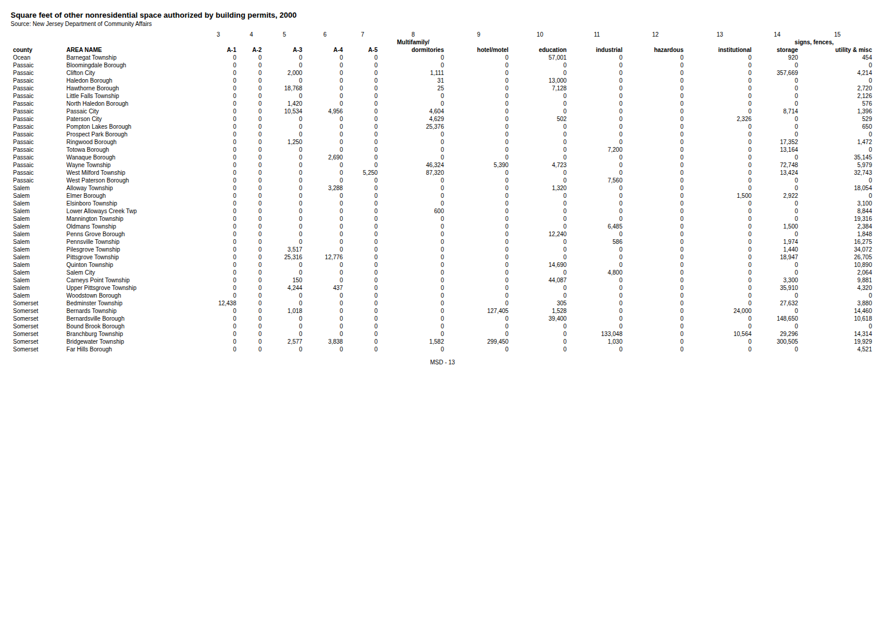Square feet of other nonresidential space authorized by building permits, 2000
Source: New Jersey Department of Community Affairs
| | | 3 | 4 | 5 | 6 | 7 | 8 | 9 | 10 | 11 | 12 | 13 | 14 | 15 |
| --- | --- | --- | --- | --- | --- | --- | --- | --- | --- | --- | --- | --- | --- | --- |
| | | | | | | | Multifamily/ | | | | | | signs, fences, |
| county | AREA NAME | A-1 | A-2 | A-3 | A-4 | A-5 | dormitories | hotel/motel | education | industrial | hazardous | institutional | storage | utility & misc |
| Ocean | Barnegat Township | 0 | 0 | 0 | 0 | 0 | 0 | 0 | 57,001 | 0 | 0 | 0 | 920 | 454 |
| Passaic | Bloomingdale Borough | 0 | 0 | 0 | 0 | 0 | 0 | 0 | 0 | 0 | 0 | 0 | 0 | 0 |
| Passaic | Clifton City | 0 | 0 | 2,000 | 0 | 0 | 1,111 | 0 | 0 | 0 | 0 | 0 | 357,669 | 4,214 |
| Passaic | Haledon Borough | 0 | 0 | 0 | 0 | 0 | 31 | 0 | 13,000 | 0 | 0 | 0 | 0 | 0 |
| Passaic | Hawthorne Borough | 0 | 0 | 18,768 | 0 | 0 | 25 | 0 | 7,128 | 0 | 0 | 0 | 0 | 2,720 |
| Passaic | Little Falls Township | 0 | 0 | 0 | 0 | 0 | 0 | 0 | 0 | 0 | 0 | 0 | 0 | 2,126 |
| Passaic | North Haledon Borough | 0 | 0 | 1,420 | 0 | 0 | 0 | 0 | 0 | 0 | 0 | 0 | 0 | 576 |
| Passaic | Passaic City | 0 | 0 | 10,534 | 4,956 | 0 | 4,604 | 0 | 0 | 0 | 0 | 0 | 8,714 | 1,396 |
| Passaic | Paterson City | 0 | 0 | 0 | 0 | 0 | 4,629 | 0 | 502 | 0 | 0 | 2,326 | 0 | 529 |
| Passaic | Pompton Lakes Borough | 0 | 0 | 0 | 0 | 0 | 25,376 | 0 | 0 | 0 | 0 | 0 | 0 | 650 |
| Passaic | Prospect Park Borough | 0 | 0 | 0 | 0 | 0 | 0 | 0 | 0 | 0 | 0 | 0 | 0 | 0 |
| Passaic | Ringwood Borough | 0 | 0 | 1,250 | 0 | 0 | 0 | 0 | 0 | 0 | 0 | 0 | 17,352 | 1,472 |
| Passaic | Totowa Borough | 0 | 0 | 0 | 0 | 0 | 0 | 0 | 0 | 7,200 | 0 | 0 | 13,164 | 0 |
| Passaic | Wanaque Borough | 0 | 0 | 0 | 2,690 | 0 | 0 | 0 | 0 | 0 | 0 | 0 | 0 | 35,145 |
| Passaic | Wayne Township | 0 | 0 | 0 | 0 | 0 | 46,324 | 5,390 | 4,723 | 0 | 0 | 0 | 72,748 | 5,979 |
| Passaic | West Milford Township | 0 | 0 | 0 | 0 | 5,250 | 87,320 | 0 | 0 | 0 | 0 | 0 | 13,424 | 32,743 |
| Passaic | West Paterson Borough | 0 | 0 | 0 | 0 | 0 | 0 | 0 | 0 | 7,560 | 0 | 0 | 0 | 0 |
| Salem | Alloway Township | 0 | 0 | 0 | 3,288 | 0 | 0 | 0 | 1,320 | 0 | 0 | 0 | 0 | 18,054 |
| Salem | Elmer Borough | 0 | 0 | 0 | 0 | 0 | 0 | 0 | 0 | 0 | 0 | 1,500 | 2,922 | 0 |
| Salem | Elsinboro Township | 0 | 0 | 0 | 0 | 0 | 0 | 0 | 0 | 0 | 0 | 0 | 0 | 3,100 |
| Salem | Lower Alloways Creek Twp | 0 | 0 | 0 | 0 | 0 | 600 | 0 | 0 | 0 | 0 | 0 | 0 | 8,844 |
| Salem | Mannington Township | 0 | 0 | 0 | 0 | 0 | 0 | 0 | 0 | 0 | 0 | 0 | 0 | 19,316 |
| Salem | Oldmans Township | 0 | 0 | 0 | 0 | 0 | 0 | 0 | 0 | 6,485 | 0 | 0 | 1,500 | 2,384 |
| Salem | Penns Grove Borough | 0 | 0 | 0 | 0 | 0 | 0 | 0 | 12,240 | 0 | 0 | 0 | 0 | 1,848 |
| Salem | Pennsville Township | 0 | 0 | 0 | 0 | 0 | 0 | 0 | 0 | 586 | 0 | 0 | 1,974 | 16,275 |
| Salem | Pilesgrove Township | 0 | 0 | 3,517 | 0 | 0 | 0 | 0 | 0 | 0 | 0 | 0 | 1,440 | 34,072 |
| Salem | Pittsgrove Township | 0 | 0 | 25,316 | 12,776 | 0 | 0 | 0 | 0 | 0 | 0 | 0 | 18,947 | 26,705 |
| Salem | Quinton Township | 0 | 0 | 0 | 0 | 0 | 0 | 0 | 14,690 | 0 | 0 | 0 | 0 | 10,890 |
| Salem | Salem City | 0 | 0 | 0 | 0 | 0 | 0 | 0 | 0 | 4,800 | 0 | 0 | 0 | 2,064 |
| Salem | Carneys Point Township | 0 | 0 | 150 | 0 | 0 | 0 | 0 | 44,087 | 0 | 0 | 0 | 3,300 | 9,881 |
| Salem | Upper Pittsgrove Township | 0 | 0 | 4,244 | 437 | 0 | 0 | 0 | 0 | 0 | 0 | 0 | 35,910 | 4,320 |
| Salem | Woodstown Borough | 0 | 0 | 0 | 0 | 0 | 0 | 0 | 0 | 0 | 0 | 0 | 0 | 0 |
| Somerset | Bedminster Township | 12,438 | 0 | 0 | 0 | 0 | 0 | 0 | 305 | 0 | 0 | 0 | 27,632 | 3,880 |
| Somerset | Bernards Township | 0 | 0 | 1,018 | 0 | 0 | 0 | 127,405 | 1,528 | 0 | 0 | 24,000 | 0 | 14,460 |
| Somerset | Bernardsville Borough | 0 | 0 | 0 | 0 | 0 | 0 | 0 | 39,400 | 0 | 0 | 0 | 148,650 | 10,618 |
| Somerset | Bound Brook Borough | 0 | 0 | 0 | 0 | 0 | 0 | 0 | 0 | 0 | 0 | 0 | 0 | 0 |
| Somerset | Branchburg Township | 0 | 0 | 0 | 0 | 0 | 0 | 0 | 0 | 133,048 | 0 | 10,564 | 29,296 | 14,314 |
| Somerset | Bridgewater Township | 0 | 0 | 2,577 | 3,838 | 0 | 1,582 | 299,450 | 0 | 1,030 | 0 | 0 | 300,505 | 19,929 |
| Somerset | Far Hills Borough | 0 | 0 | 0 | 0 | 0 | 0 | 0 | 0 | 0 | 0 | 0 | 0 | 4,521 |
MSD - 13